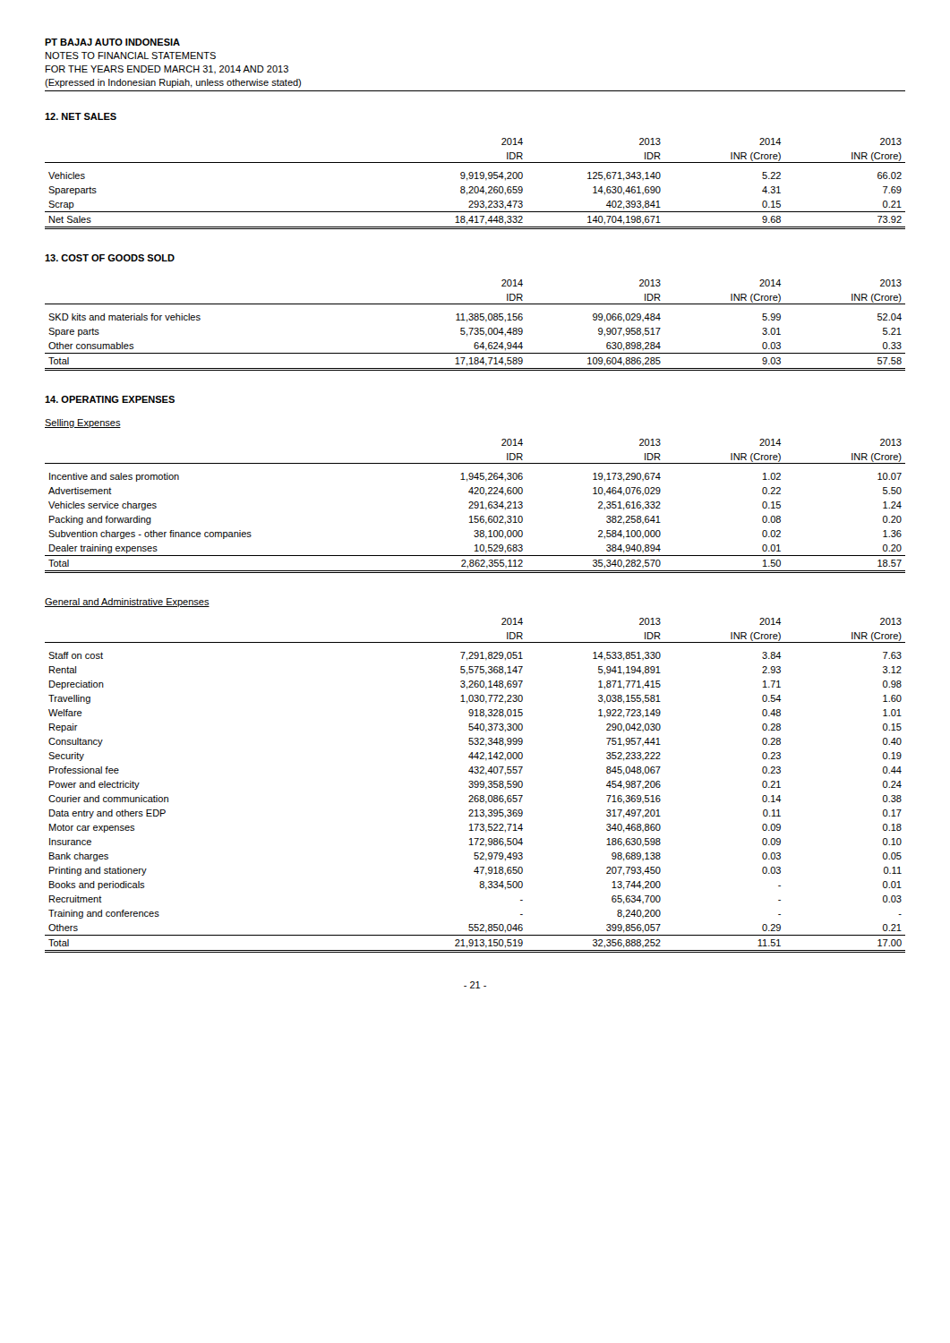PT BAJAJ AUTO INDONESIA
NOTES TO FINANCIAL STATEMENTS
FOR THE YEARS ENDED MARCH 31, 2014 AND 2013
(Expressed in Indonesian Rupiah, unless otherwise stated)
12. NET SALES
| | 2014 | 2013 | 2014 | 2013 |
| --- | --- | --- | --- | --- |
| | IDR | IDR | INR (Crore) | INR (Crore) |
| Vehicles | 9,919,954,200 | 125,671,343,140 | 5.22 | 66.02 |
| Spareparts | 8,204,260,659 | 14,630,461,690 | 4.31 | 7.69 |
| Scrap | 293,233,473 | 402,393,841 | 0.15 | 0.21 |
| Net Sales | 18,417,448,332 | 140,704,198,671 | 9.68 | 73.92 |
13. COST OF GOODS SOLD
| | 2014 | 2013 | 2014 | 2013 |
| --- | --- | --- | --- | --- |
| | IDR | IDR | INR (Crore) | INR (Crore) |
| SKD kits and materials for vehicles | 11,385,085,156 | 99,066,029,484 | 5.99 | 52.04 |
| Spare parts | 5,735,004,489 | 9,907,958,517 | 3.01 | 5.21 |
| Other consumables | 64,624,944 | 630,898,284 | 0.03 | 0.33 |
| Total | 17,184,714,589 | 109,604,886,285 | 9.03 | 57.58 |
14. OPERATING EXPENSES
Selling Expenses
| | 2014 | 2013 | 2014 | 2013 |
| --- | --- | --- | --- | --- |
| | IDR | IDR | INR (Crore) | INR (Crore) |
| Incentive and sales promotion | 1,945,264,306 | 19,173,290,674 | 1.02 | 10.07 |
| Advertisement | 420,224,600 | 10,464,076,029 | 0.22 | 5.50 |
| Vehicles service charges | 291,634,213 | 2,351,616,332 | 0.15 | 1.24 |
| Packing and forwarding | 156,602,310 | 382,258,641 | 0.08 | 0.20 |
| Subvention charges - other finance companies | 38,100,000 | 2,584,100,000 | 0.02 | 1.36 |
| Dealer training expenses | 10,529,683 | 384,940,894 | 0.01 | 0.20 |
| Total | 2,862,355,112 | 35,340,282,570 | 1.50 | 18.57 |
General and Administrative Expenses
| | 2014 | 2013 | 2014 | 2013 |
| --- | --- | --- | --- | --- |
| | IDR | IDR | INR (Crore) | INR (Crore) |
| Staff on cost | 7,291,829,051 | 14,533,851,330 | 3.84 | 7.63 |
| Rental | 5,575,368,147 | 5,941,194,891 | 2.93 | 3.12 |
| Depreciation | 3,260,148,697 | 1,871,771,415 | 1.71 | 0.98 |
| Travelling | 1,030,772,230 | 3,038,155,581 | 0.54 | 1.60 |
| Welfare | 918,328,015 | 1,922,723,149 | 0.48 | 1.01 |
| Repair | 540,373,300 | 290,042,030 | 0.28 | 0.15 |
| Consultancy | 532,348,999 | 751,957,441 | 0.28 | 0.40 |
| Security | 442,142,000 | 352,233,222 | 0.23 | 0.19 |
| Professional fee | 432,407,557 | 845,048,067 | 0.23 | 0.44 |
| Power and electricity | 399,358,590 | 454,987,206 | 0.21 | 0.24 |
| Courier and communication | 268,086,657 | 716,369,516 | 0.14 | 0.38 |
| Data entry and others EDP | 213,395,369 | 317,497,201 | 0.11 | 0.17 |
| Motor car expenses | 173,522,714 | 340,468,860 | 0.09 | 0.18 |
| Insurance | 172,986,504 | 186,630,598 | 0.09 | 0.10 |
| Bank charges | 52,979,493 | 98,689,138 | 0.03 | 0.05 |
| Printing and stationery | 47,918,650 | 207,793,450 | 0.03 | 0.11 |
| Books and periodicals | 8,334,500 | 13,744,200 | - | 0.01 |
| Recruitment | - | 65,634,700 | - | 0.03 |
| Training and conferences | - | 8,240,200 | - | - |
| Others | 552,850,046 | 399,856,057 | 0.29 | 0.21 |
| Total | 21,913,150,519 | 32,356,888,252 | 11.51 | 17.00 |
- 21 -